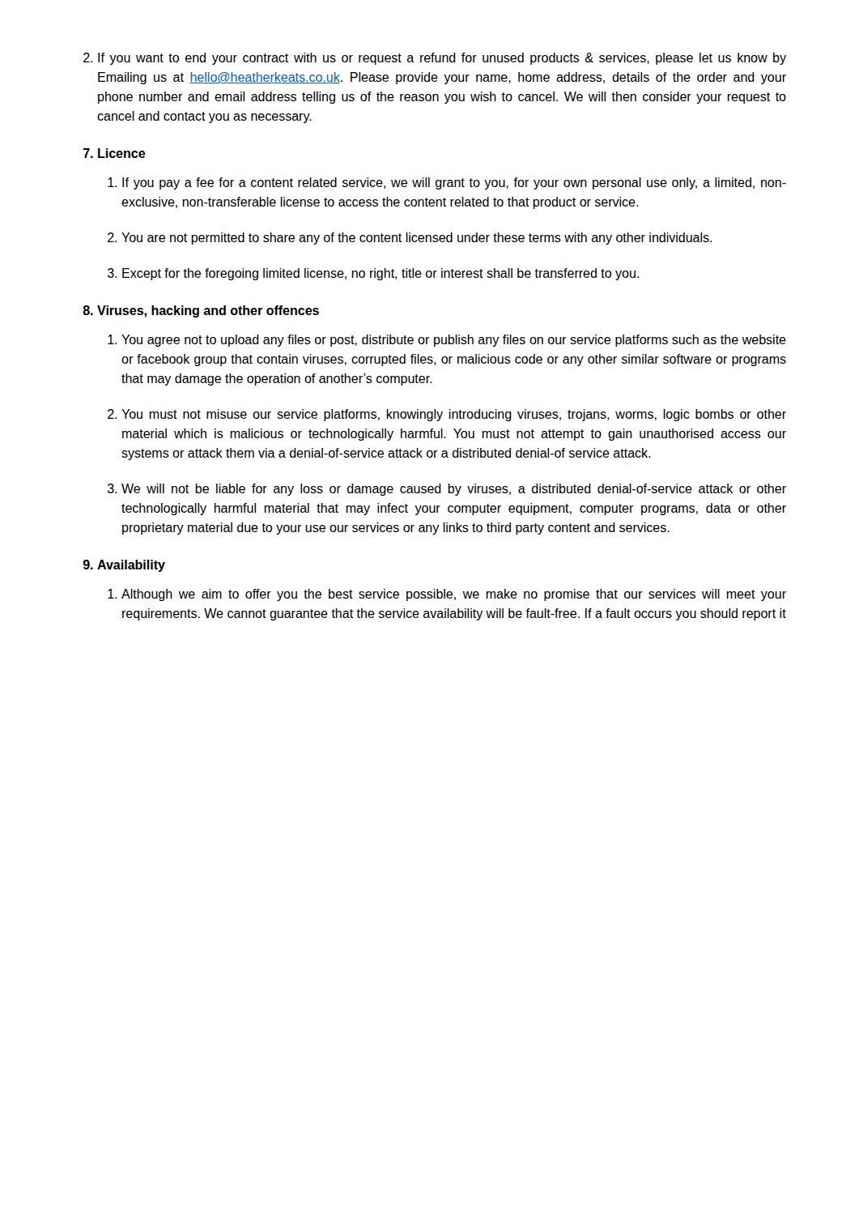If you want to end your contract with us or request a refund for unused products & services, please let us know by Emailing us at hello@heatherkeats.co.uk. Please provide your name, home address, details of the order and your phone number and email address telling us of the reason you wish to cancel. We will then consider your request to cancel and contact you as necessary.
Licence
If you pay a fee for a content related service, we will grant to you, for your own personal use only, a limited, non-exclusive, non-transferable license to access the content related to that product or service.
You are not permitted to share any of the content licensed under these terms with any other individuals.
Except for the foregoing limited license, no right, title or interest shall be transferred to you.
Viruses, hacking and other offences
You agree not to upload any files or post, distribute or publish any files on our service platforms such as the website or facebook group that contain viruses, corrupted files, or malicious code or any other similar software or programs that may damage the operation of another’s computer.
You must not misuse our service platforms, knowingly introducing viruses, trojans, worms, logic bombs or other material which is malicious or technologically harmful. You must not attempt to gain unauthorised access our systems or attack them via a denial-of-service attack or a distributed denial-of service attack.
We will not be liable for any loss or damage caused by viruses, a distributed denial-of-service attack or other technologically harmful material that may infect your computer equipment, computer programs, data or other proprietary material due to your use our services or any links to third party content and services.
Availability
Although we aim to offer you the best service possible, we make no promise that our services will meet your requirements. We cannot guarantee that the service availability will be fault-free. If a fault occurs you should report it